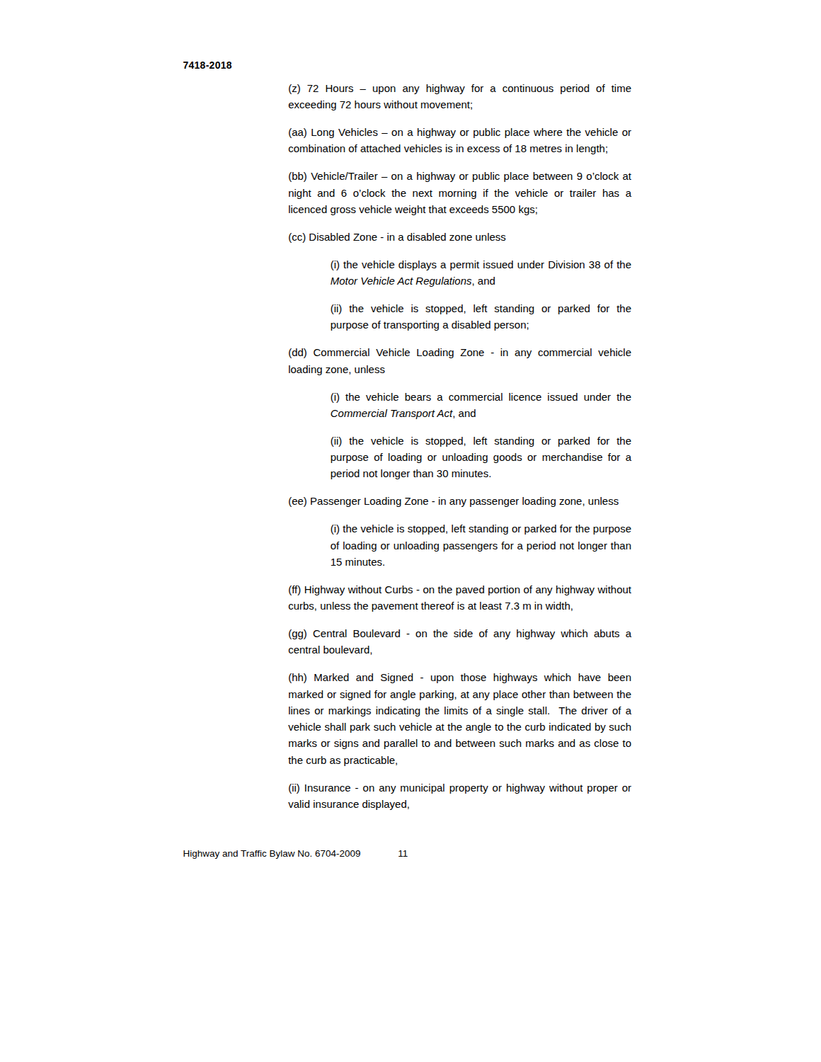7418-2018
(z) 72 Hours – upon any highway for a continuous period of time exceeding 72 hours without movement;
(aa) Long Vehicles – on a highway or public place where the vehicle or combination of attached vehicles is in excess of 18 metres in length;
(bb) Vehicle/Trailer – on a highway or public place between 9 o’clock at night and 6 o’clock the next morning if the vehicle or trailer has a licenced gross vehicle weight that exceeds 5500 kgs;
(cc) Disabled Zone - in a disabled zone unless
(i) the vehicle displays a permit issued under Division 38 of the Motor Vehicle Act Regulations, and
(ii) the vehicle is stopped, left standing or parked for the purpose of transporting a disabled person;
(dd) Commercial Vehicle Loading Zone - in any commercial vehicle loading zone, unless
(i) the vehicle bears a commercial licence issued under the Commercial Transport Act, and
(ii) the vehicle is stopped, left standing or parked for the purpose of loading or unloading goods or merchandise for a period not longer than 30 minutes.
(ee) Passenger Loading Zone - in any passenger loading zone, unless
(i) the vehicle is stopped, left standing or parked for the purpose of loading or unloading passengers for a period not longer than 15 minutes.
(ff) Highway without Curbs - on the paved portion of any highway without curbs, unless the pavement thereof is at least 7.3 m in width,
(gg) Central Boulevard - on the side of any highway which abuts a central boulevard,
(hh) Marked and Signed - upon those highways which have been marked or signed for angle parking, at any place other than between the lines or markings indicating the limits of a single stall. The driver of a vehicle shall park such vehicle at the angle to the curb indicated by such marks or signs and parallel to and between such marks and as close to the curb as practicable,
(ii) Insurance - on any municipal property or highway without proper or valid insurance displayed,
Highway and Traffic Bylaw No. 6704-2009 11